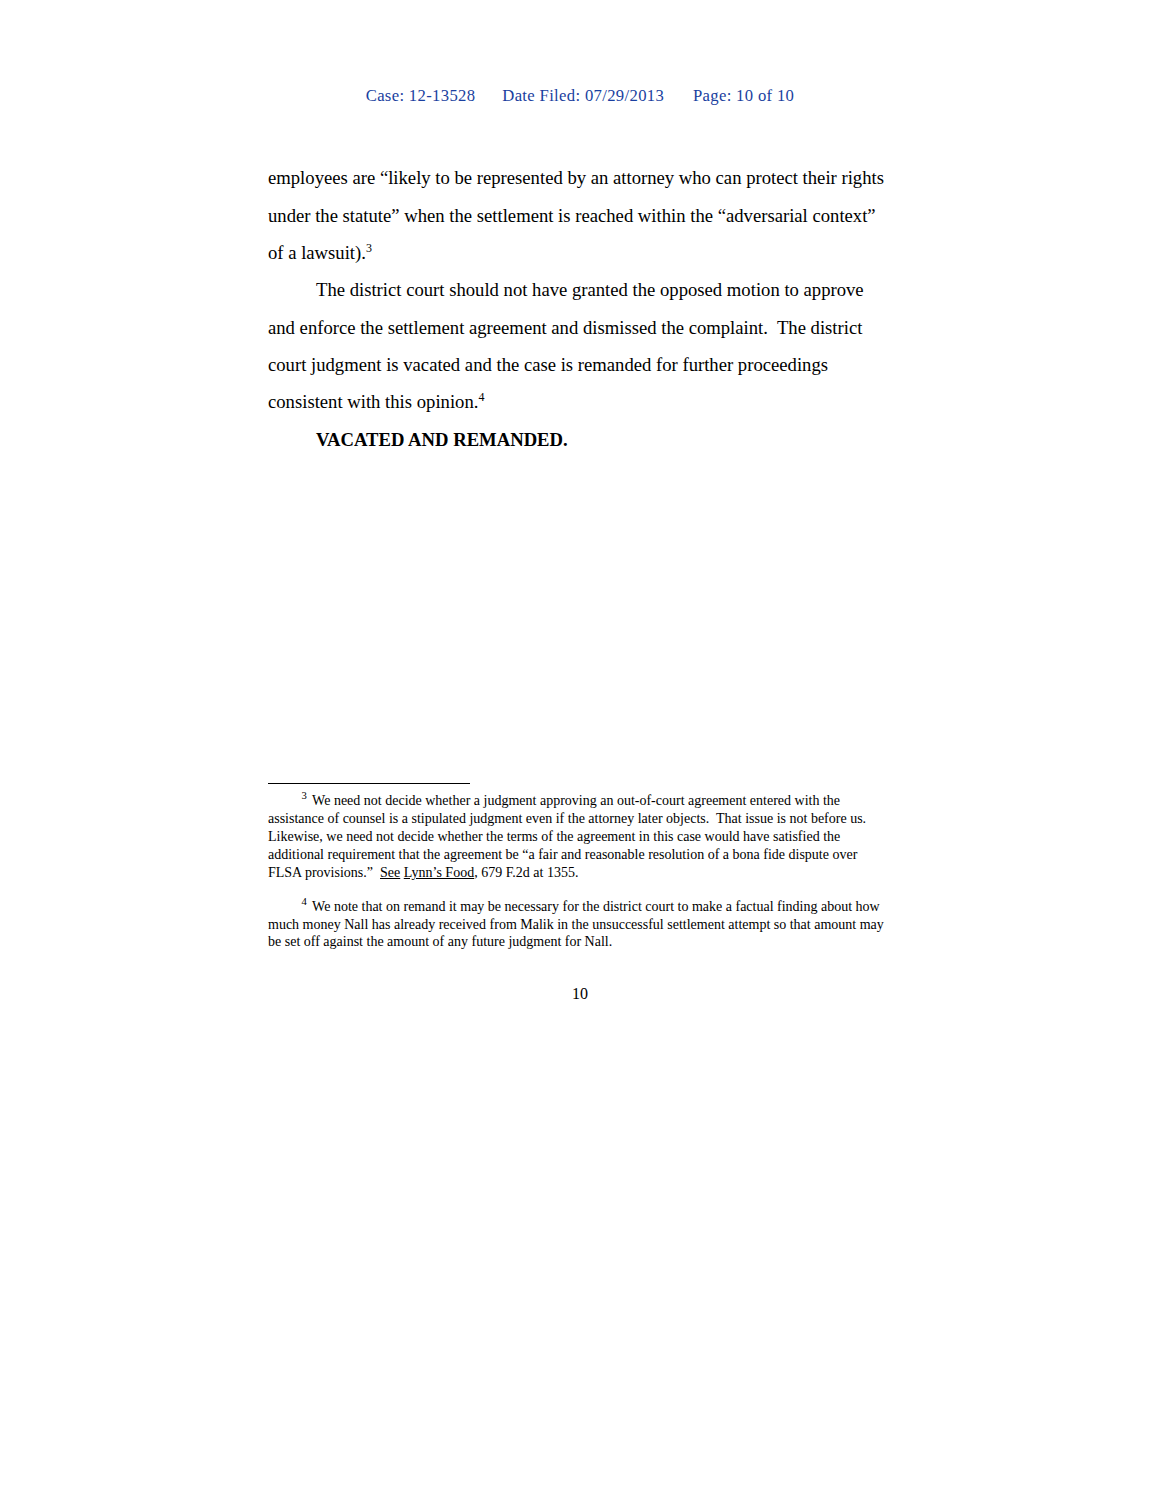Case: 12-13528 Date Filed: 07/29/2013 Page: 10 of 10
employees are “likely to be represented by an attorney who can protect their rights under the statute” when the settlement is reached within the “adversarial context” of a lawsuit).3
The district court should not have granted the opposed motion to approve and enforce the settlement agreement and dismissed the complaint. The district court judgment is vacated and the case is remanded for further proceedings consistent with this opinion.4
VACATED AND REMANDED.
3 We need not decide whether a judgment approving an out-of-court agreement entered with the assistance of counsel is a stipulated judgment even if the attorney later objects. That issue is not before us. Likewise, we need not decide whether the terms of the agreement in this case would have satisfied the additional requirement that the agreement be “a fair and reasonable resolution of a bona fide dispute over FLSA provisions.” See Lynn’s Food, 679 F.2d at 1355.
4 We note that on remand it may be necessary for the district court to make a factual finding about how much money Nall has already received from Malik in the unsuccessful settlement attempt so that amount may be set off against the amount of any future judgment for Nall.
10